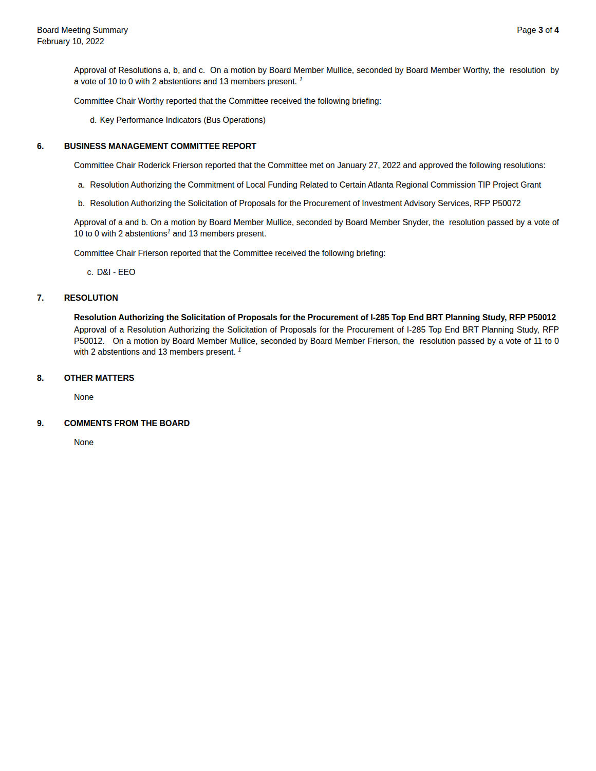Board Meeting Summary
February 10, 2022
Page 3 of 4
Approval of Resolutions a, b, and c. On a motion by Board Member Mullice, seconded by Board Member Worthy, the resolution by a vote of 10 to 0 with 2 abstentions and 13 members present. 1
Committee Chair Worthy reported that the Committee received the following briefing:
d. Key Performance Indicators (Bus Operations)
6. BUSINESS MANAGEMENT COMMITTEE REPORT
Committee Chair Roderick Frierson reported that the Committee met on January 27, 2022 and approved the following resolutions:
Resolution Authorizing the Commitment of Local Funding Related to Certain Atlanta Regional Commission TIP Project Grant
Resolution Authorizing the Solicitation of Proposals for the Procurement of Investment Advisory Services, RFP P50072
Approval of a and b. On a motion by Board Member Mullice, seconded by Board Member Snyder, the resolution passed by a vote of 10 to 0 with 2 abstentions1 and 13 members present.
Committee Chair Frierson reported that the Committee received the following briefing:
c. D&I - EEO
7. RESOLUTION
Resolution Authorizing the Solicitation of Proposals for the Procurement of I-285 Top End BRT Planning Study, RFP P50012
Approval of a Resolution Authorizing the Solicitation of Proposals for the Procurement of I-285 Top End BRT Planning Study, RFP P50012. On a motion by Board Member Mullice, seconded by Board Member Frierson, the resolution passed by a vote of 11 to 0 with 2 abstentions and 13 members present. 1
8. OTHER MATTERS
None
9. COMMENTS FROM THE BOARD
None